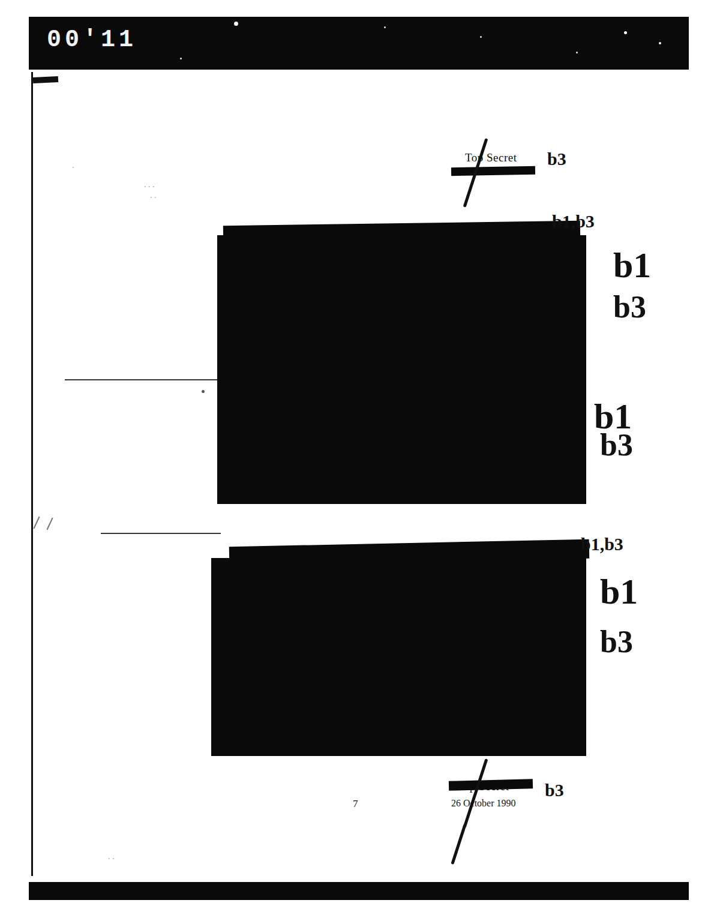00'11
. . .
. .
.
. .
Top Secret
b3
b1,b3
b1
b3
b1
b3
b1,b3
b1
b3
Top Secret
26 October 1990
b3
7